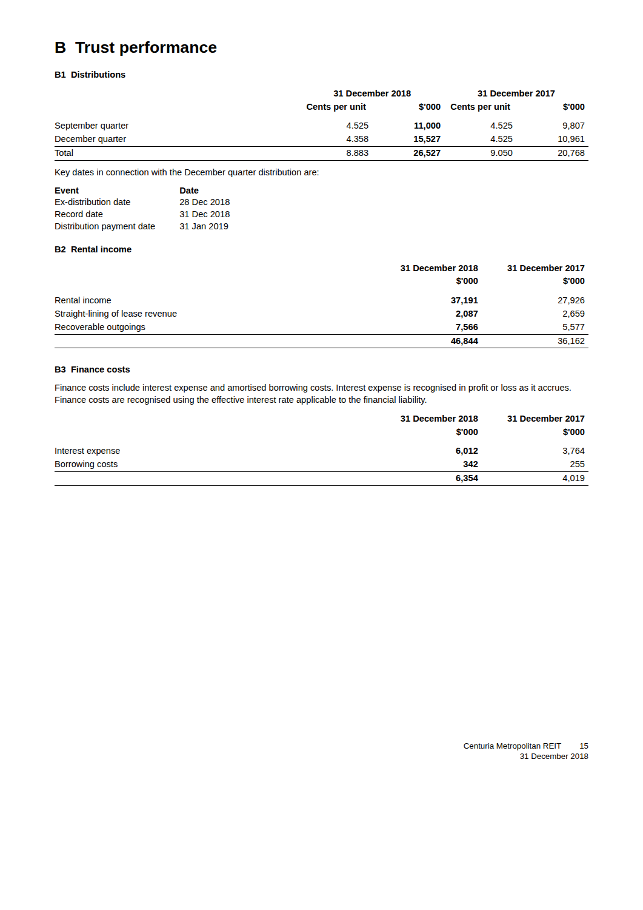B Trust performance
B1 Distributions
| | 31 December 2018 | 31 December 2017 |
| | Cents per unit | $'000 | Cents per unit | $'000 |
| September quarter | 4.525 | 11,000 | 4.525 | 9,807 |
| December quarter | 4.358 | 15,527 | 4.525 | 10,961 |
| Total | 8.883 | 26,527 | 9.050 | 20,768 |
Key dates in connection with the December quarter distribution are:
| Event | Date |
| --- | --- |
| Ex-distribution date | 28 Dec 2018 |
| Record date | 31 Dec 2018 |
| Distribution payment date | 31 Jan 2019 |
B2 Rental income
| | 31 December 2018 | 31 December 2017 |
| | $'000 | $'000 |
| Rental income | 37,191 | 27,926 |
| Straight-lining of lease revenue | 2,087 | 2,659 |
| Recoverable outgoings | 7,566 | 5,577 |
| | 46,844 | 36,162 |
B3 Finance costs
Finance costs include interest expense and amortised borrowing costs. Interest expense is recognised in profit or loss as it accrues. Finance costs are recognised using the effective interest rate applicable to the financial liability.
| | 31 December 2018 | 31 December 2017 |
| | $'000 | $'000 |
| Interest expense | 6,012 | 3,764 |
| Borrowing costs | 342 | 255 |
| | 6,354 | 4,019 |
Centuria Metropolitan REIT 15
31 December 2018